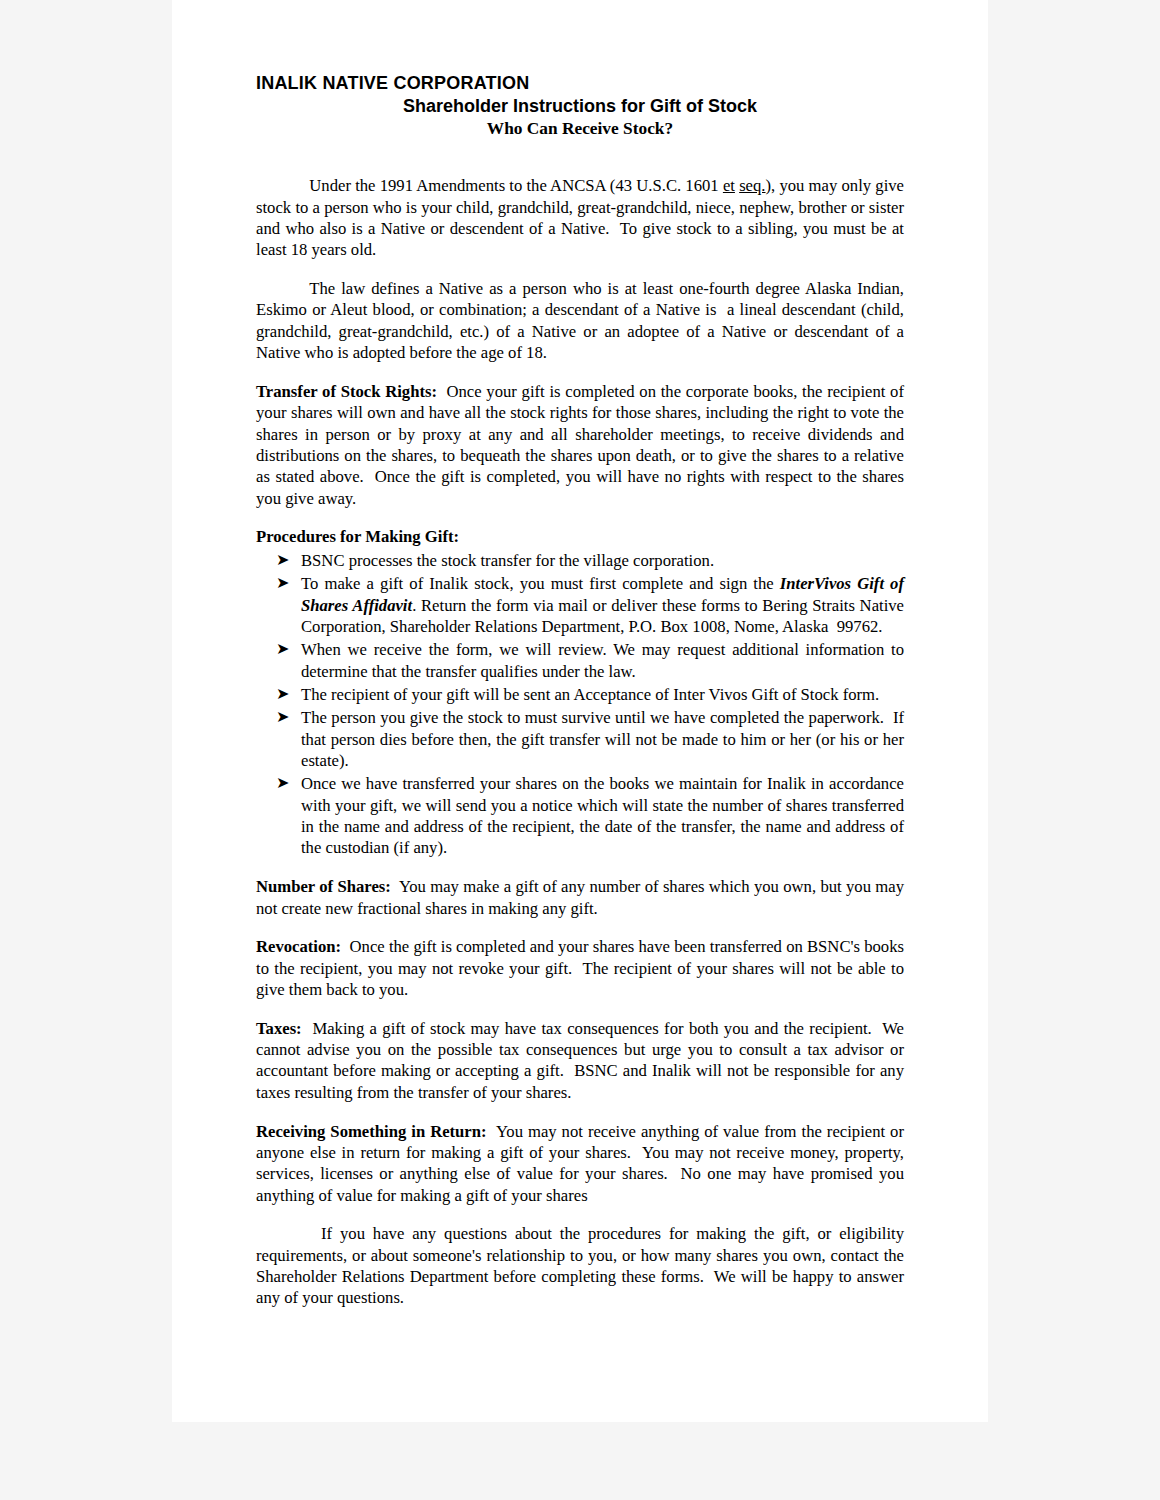INALIK NATIVE CORPORATION
Shareholder Instructions for Gift of Stock
Who Can Receive Stock?
Under the 1991 Amendments to the ANCSA (43 U.S.C. 1601 et seq.), you may only give stock to a person who is your child, grandchild, great-grandchild, niece, nephew, brother or sister and who also is a Native or descendent of a Native. To give stock to a sibling, you must be at least 18 years old.
The law defines a Native as a person who is at least one-fourth degree Alaska Indian, Eskimo or Aleut blood, or combination; a descendant of a Native is a lineal descendant (child, grandchild, great-grandchild, etc.) of a Native or an adoptee of a Native or descendant of a Native who is adopted before the age of 18.
Transfer of Stock Rights: Once your gift is completed on the corporate books, the recipient of your shares will own and have all the stock rights for those shares, including the right to vote the shares in person or by proxy at any and all shareholder meetings, to receive dividends and distributions on the shares, to bequeath the shares upon death, or to give the shares to a relative as stated above. Once the gift is completed, you will have no rights with respect to the shares you give away.
Procedures for Making Gift:
BSNC processes the stock transfer for the village corporation.
To make a gift of Inalik stock, you must first complete and sign the InterVivos Gift of Shares Affidavit. Return the form via mail or deliver these forms to Bering Straits Native Corporation, Shareholder Relations Department, P.O. Box 1008, Nome, Alaska 99762.
When we receive the form, we will review. We may request additional information to determine that the transfer qualifies under the law.
The recipient of your gift will be sent an Acceptance of Inter Vivos Gift of Stock form.
The person you give the stock to must survive until we have completed the paperwork. If that person dies before then, the gift transfer will not be made to him or her (or his or her estate).
Once we have transferred your shares on the books we maintain for Inalik in accordance with your gift, we will send you a notice which will state the number of shares transferred in the name and address of the recipient, the date of the transfer, the name and address of the custodian (if any).
Number of Shares: You may make a gift of any number of shares which you own, but you may not create new fractional shares in making any gift.
Revocation: Once the gift is completed and your shares have been transferred on BSNC's books to the recipient, you may not revoke your gift. The recipient of your shares will not be able to give them back to you.
Taxes: Making a gift of stock may have tax consequences for both you and the recipient. We cannot advise you on the possible tax consequences but urge you to consult a tax advisor or accountant before making or accepting a gift. BSNC and Inalik will not be responsible for any taxes resulting from the transfer of your shares.
Receiving Something in Return: You may not receive anything of value from the recipient or anyone else in return for making a gift of your shares. You may not receive money, property, services, licenses or anything else of value for your shares. No one may have promised you anything of value for making a gift of your shares
If you have any questions about the procedures for making the gift, or eligibility requirements, or about someone's relationship to you, or how many shares you own, contact the Shareholder Relations Department before completing these forms. We will be happy to answer any of your questions.